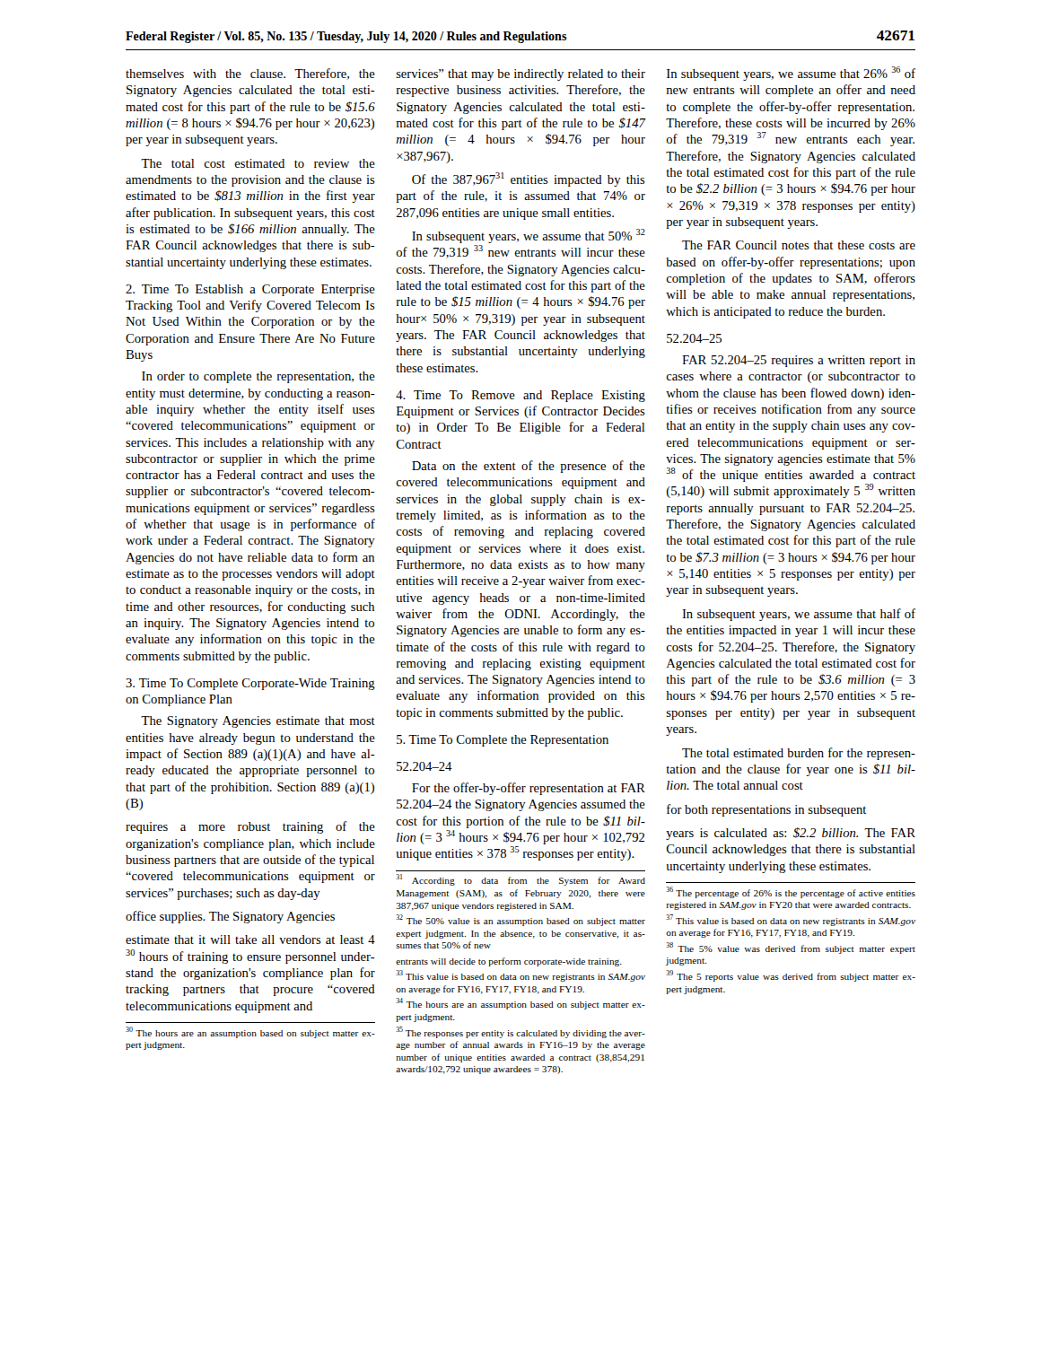Federal Register / Vol. 85, No. 135 / Tuesday, July 14, 2020 / Rules and Regulations
42671
themselves with the clause. Therefore, the Signatory Agencies calculated the total estimated cost for this part of the rule to be $15.6 million (= 8 hours × $94.76 per hour × 20,623) per year in subsequent years.
The total cost estimated to review the amendments to the provision and the clause is estimated to be $813 million in the first year after publication. In subsequent years, this cost is estimated to be $166 million annually. The FAR Council acknowledges that there is substantial uncertainty underlying these estimates.
2. Time To Establish a Corporate Enterprise Tracking Tool and Verify Covered Telecom Is Not Used Within the Corporation or by the Corporation and Ensure There Are No Future Buys
In order to complete the representation, the entity must determine, by conducting a reasonable inquiry whether the entity itself uses “covered telecommunications” equipment or services. This includes a relationship with any subcontractor or supplier in which the prime contractor has a Federal contract and uses the supplier or subcontractor's “covered telecommunications equipment or services” regardless of whether that usage is in performance of work under a Federal contract. The Signatory Agencies do not have reliable data to form an estimate as to the processes vendors will adopt to conduct a reasonable inquiry or the costs, in time and other resources, for conducting such an inquiry. The Signatory Agencies intend to evaluate any information on this topic in the comments submitted by the public.
3. Time To Complete Corporate-Wide Training on Compliance Plan
The Signatory Agencies estimate that most entities have already begun to understand the impact of Section 889 (a)(1)(A) and have already educated the appropriate personnel to that part of the prohibition. Section 889 (a)(1)(B)
requires a more robust training of the organization's compliance plan, which include business partners that are outside of the typical “covered telecommunications equipment or services” purchases; such as day-day
office supplies. The Signatory Agencies
estimate that it will take all vendors at least 4 30 hours of training to ensure personnel understand the organization's compliance plan for tracking partners that procure “covered telecommunications equipment and
30 The hours are an assumption based on subject matter expert judgment.
services” that may be indirectly related to their respective business activities. Therefore, the Signatory Agencies calculated the total estimated cost for this part of the rule to be $147 million (= 4 hours × $94.76 per hour ×387,967).
Of the 387,96731 entities impacted by this part of the rule, it is assumed that 74% or 287,096 entities are unique small entities.
In subsequent years, we assume that 50% 32 of the 79,319 33 new entrants will incur these costs. Therefore, the Signatory Agencies calculated the total estimated cost for this part of the rule to be $15 million (= 4 hours × $94.76 per hour× 50% × 79,319) per year in subsequent years. The FAR Council acknowledges that there is substantial uncertainty underlying these estimates.
4. Time To Remove and Replace Existing Equipment or Services (if Contractor Decides to) in Order To Be Eligible for a Federal Contract
Data on the extent of the presence of the covered telecommunications equipment and services in the global supply chain is extremely limited, as is information as to the costs of removing and replacing covered equipment or services where it does exist. Furthermore, no data exists as to how many entities will receive a 2-year waiver from executive agency heads or a non-time-limited waiver from the ODNI. Accordingly, the Signatory Agencies are unable to form any estimate of the costs of this rule with regard to removing and replacing existing equipment and services. The Signatory Agencies intend to evaluate any information provided on this topic in comments submitted by the public.
5. Time To Complete the Representation
52.204–24
For the offer-by-offer representation at FAR 52.204–24 the Signatory Agencies assumed the cost for this portion of the rule to be $11 billion (= 3 34 hours × $94.76 per hour × 102,792 unique entities × 378 35 responses per entity).
31 According to data from the System for Award Management (SAM), as of February 2020, there were 387,967 unique vendors registered in SAM.
32 The 50% value is an assumption based on subject matter expert judgment. In the absence, to be conservative, it assumes that 50% of new
entrants will decide to perform corporate-wide training.
33 This value is based on data on new registrants in SAM.gov on average for FY16, FY17, FY18, and FY19.
34 The hours are an assumption based on subject matter expert judgment.
35 The responses per entity is calculated by dividing the average number of annual awards in FY16–19 by the average number of unique entities awarded a contract (38,854,291 awards/102,792 unique awardees = 378).
In subsequent years, we assume that 26% 36 of new entrants will complete an offer and need to complete the offer-by-offer representation. Therefore, these costs will be incurred by 26% of the 79,319 37 new entrants each year. Therefore, the Signatory Agencies calculated the total estimated cost for this part of the rule to be $2.2 billion (= 3 hours × $94.76 per hour × 26% × 79,319 × 378 responses per entity) per year in subsequent years.
The FAR Council notes that these costs are based on offer-by-offer representations; upon completion of the updates to SAM, offerors will be able to make annual representations, which is anticipated to reduce the burden.
52.204–25
FAR 52.204–25 requires a written report in cases where a contractor (or subcontractor to whom the clause has been flowed down) identifies or receives notification from any source that an entity in the supply chain uses any covered telecommunications equipment or services. The signatory agencies estimate that 5% 38 of the unique entities awarded a contract (5,140) will submit approximately 5 39 written reports annually pursuant to FAR 52.204–25. Therefore, the Signatory Agencies calculated the total estimated cost for this part of the rule to be $7.3 million (= 3 hours × $94.76 per hour × 5,140 entities × 5 responses per entity) per year in subsequent years.
In subsequent years, we assume that half of the entities impacted in year 1 will incur these costs for 52.204–25. Therefore, the Signatory Agencies calculated the total estimated cost for this part of the rule to be $3.6 million (= 3 hours × $94.76 per hours 2,570 entities × 5 responses per entity) per year in subsequent years.
The total estimated burden for the representation and the clause for year one is $11 billion. The total annual cost
for both representations in subsequent
years is calculated as: $2.2 billion. The FAR Council acknowledges that there is substantial uncertainty underlying these estimates.
36 The percentage of 26% is the percentage of active entities registered in SAM.gov in FY20 that were awarded contracts.
37 This value is based on data on new registrants in SAM.gov on average for FY16, FY17, FY18, and FY19.
38 The 5% value was derived from subject matter expert judgment.
39 The 5 reports value was derived from subject matter expert judgment.